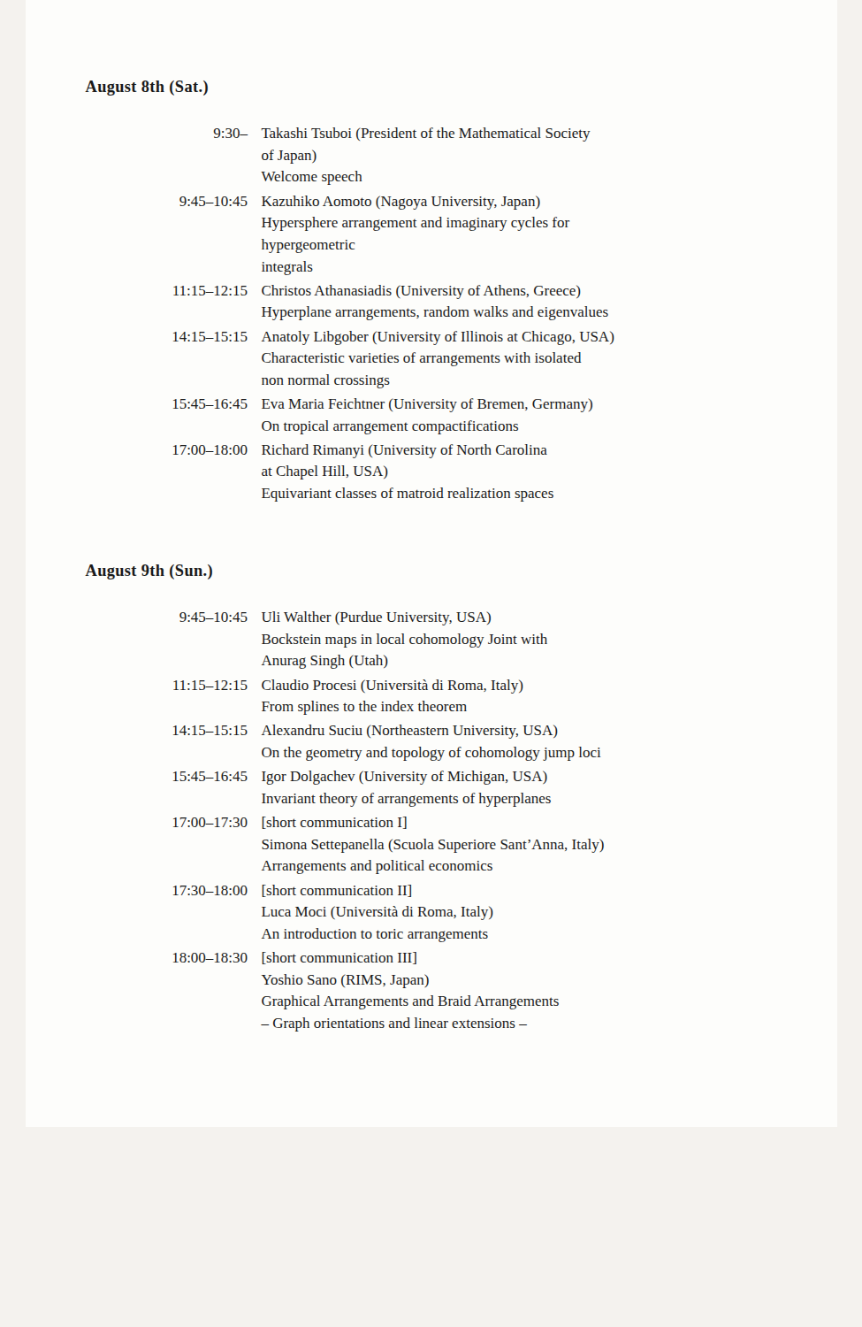August 8th (Sat.)
9:30–
Takashi Tsuboi (President of the Mathematical Society of Japan) Welcome speech
9:45–10:45
Kazuhiko Aomoto (Nagoya University, Japan) Hypersphere arrangement and imaginary cycles for hypergeometric integrals
11:15–12:15
Christos Athanasiadis (University of Athens, Greece) Hyperplane arrangements, random walks and eigenvalues
14:15–15:15
Anatoly Libgober (University of Illinois at Chicago, USA) Characteristic varieties of arrangements with isolated non normal crossings
15:45–16:45
Eva Maria Feichtner (University of Bremen, Germany) On tropical arrangement compactifications
17:00–18:00
Richard Rimanyi (University of North Carolina at Chapel Hill, USA) Equivariant classes of matroid realization spaces
August 9th (Sun.)
9:45–10:45
Uli Walther (Purdue University, USA) Bockstein maps in local cohomology Joint with Anurag Singh (Utah)
11:15–12:15
Claudio Procesi (Università di Roma, Italy) From splines to the index theorem
14:15–15:15
Alexandru Suciu (Northeastern University, USA) On the geometry and topology of cohomology jump loci
15:45–16:45
Igor Dolgachev (University of Michigan, USA) Invariant theory of arrangements of hyperplanes
17:00–17:30
[short communication I] Simona Settepanella (Scuola Superiore Sant’Anna, Italy) Arrangements and political economics
17:30–18:00
[short communication II] Luca Moci (Università di Roma, Italy) An introduction to toric arrangements
18:00–18:30
[short communication III] Yoshio Sano (RIMS, Japan) Graphical Arrangements and Braid Arrangements – Graph orientations and linear extensions –